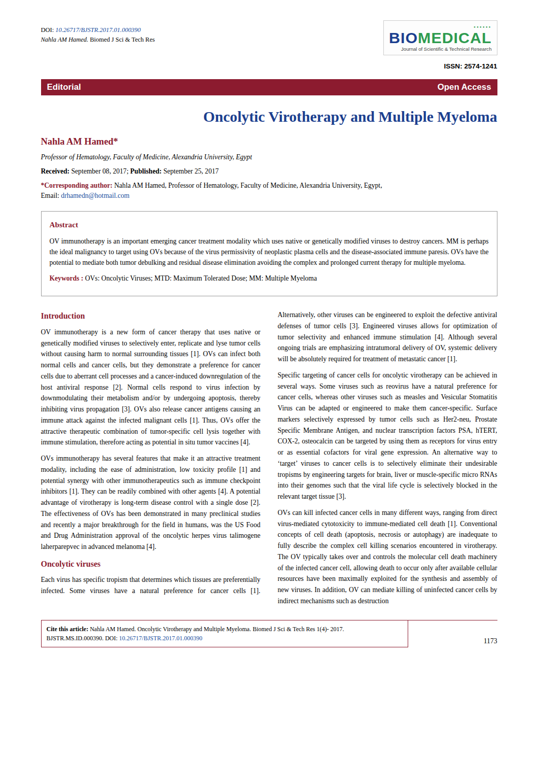DOI: 10.26717/BJSTR.2017.01.000390
Nahla AM Hamed. Biomed J Sci & Tech Res
••••••
BIOMEDICAL
Journal of Scientific & Technical Research
ISSN: 2574-1241
Editorial Open Access
Oncolytic Virotherapy and Multiple Myeloma
Nahla AM Hamed*
Professor of Hematology, Faculty of Medicine, Alexandria University, Egypt
Received: September 08, 2017; Published: September 25, 2017
*Corresponding author: Nahla AM Hamed, Professor of Hematology, Faculty of Medicine, Alexandria University, Egypt,
Email: drhamedn@hotmail.com
Abstract
OV immunotherapy is an important emerging cancer treatment modality which uses native or genetically modified viruses to destroy cancers. MM is perhaps the ideal malignancy to target using OVs because of the virus permissivity of neoplastic plasma cells and the disease-associated immune paresis. OVs have the potential to mediate both tumor debulking and residual disease elimination avoiding the complex and prolonged current therapy for multiple myeloma.
Keywords : OVs: Oncolytic Viruses; MTD: Maximum Tolerated Dose; MM: Multiple Myeloma
Introduction
OV immunotherapy is a new form of cancer therapy that uses native or genetically modified viruses to selectively enter, replicate and lyse tumor cells without causing harm to normal surrounding tissues [1]. OVs can infect both normal cells and cancer cells, but they demonstrate a preference for cancer cells due to aberrant cell processes and a cancer-induced downregulation of the host antiviral response [2]. Normal cells respond to virus infection by downmodulating their metabolism and/or by undergoing apoptosis, thereby inhibiting virus propagation [3]. OVs also release cancer antigens causing an immune attack against the infected malignant cells [1]. Thus, OVs offer the attractive therapeutic combination of tumor-specific cell lysis together with immune stimulation, therefore acting as potential in situ tumor vaccines [4].
OVs immunotherapy has several features that make it an attractive treatment modality, including the ease of administration, low toxicity profile [1] and potential synergy with other immunotherapeutics such as immune checkpoint inhibitors [1]. They can be readily combined with other agents [4]. A potential advantage of virotherapy is long-term disease control with a single dose [2]. The effectiveness of OVs has been demonstrated in many preclinical studies and recently a major breakthrough for the field in humans, was the US Food and Drug Administration approval of the oncolytic herpes virus talimogene laherparepvec in advanced melanoma [4].
Oncolytic viruses
Each virus has specific tropism that determines which tissues are preferentially infected. Some viruses have a natural preference for cancer cells [1]. Alternatively, other viruses can be engineered to exploit the defective antiviral defenses of tumor cells [3]. Engineered viruses allows for optimization of tumor selectivity and enhanced immune stimulation [4]. Although several ongoing trials are emphasizing intratumoral delivery of OV, systemic delivery will be absolutely required for treatment of metastatic cancer [1].
Specific targeting of cancer cells for oncolytic virotherapy can be achieved in several ways. Some viruses such as reovirus have a natural preference for cancer cells, whereas other viruses such as measles and Vesicular Stomatitis Virus can be adapted or engineered to make them cancer-specific. Surface markers selectively expressed by tumor cells such as Her2-neu, Prostate Specific Membrane Antigen, and nuclear transcription factors PSA, hTERT, COX-2, osteocalcin can be targeted by using them as receptors for virus entry or as essential cofactors for viral gene expression. An alternative way to ‘target’ viruses to cancer cells is to selectively eliminate their undesirable tropisms by engineering targets for brain, liver or muscle-specific micro RNAs into their genomes such that the viral life cycle is selectively blocked in the relevant target tissue [3].
OVs can kill infected cancer cells in many different ways, ranging from direct virus-mediated cytotoxicity to immune-mediated cell death [1]. Conventional concepts of cell death (apoptosis, necrosis or autophagy) are inadequate to fully describe the complex cell killing scenarios encountered in virotherapy. The OV typically takes over and controls the molecular cell death machinery of the infected cancer cell, allowing death to occur only after available cellular resources have been maximally exploited for the synthesis and assembly of new viruses. In addition, OV can mediate killing of uninfected cancer cells by indirect mechanisms such as destruction
Cite this article: Nahla AM Hamed. Oncolytic Virotherapy and Multiple Myeloma. Biomed J Sci & Tech Res 1(4)- 2017. BJSTR.MS.ID.000390. DOI: 10.26717/BJSTR.2017.01.000390
1173